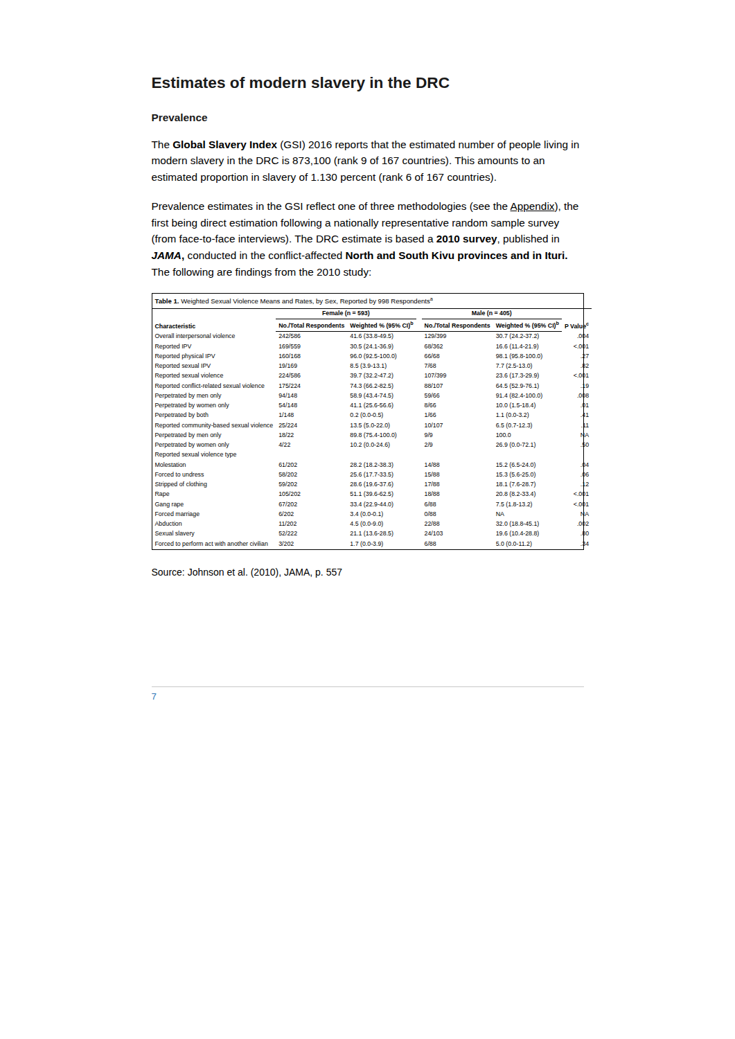Estimates of modern slavery in the DRC
Prevalence
The Global Slavery Index (GSI) 2016 reports that the estimated number of people living in modern slavery in the DRC is 873,100 (rank 9 of 167 countries). This amounts to an estimated proportion in slavery of 1.130 percent (rank 6 of 167 countries).
Prevalence estimates in the GSI reflect one of three methodologies (see the Appendix), the first being direct estimation following a nationally representative random sample survey (from face-to-face interviews). The DRC estimate is based a 2010 survey, published in JAMA, conducted in the conflict-affected North and South Kivu provinces and in Ituri. The following are findings from the 2010 study:
Table 1. Weighted Sexual Violence Means and Rates, by Sex, Reported by 998 Respondents a
| Characteristic | Female (n = 593) | | Male (n = 405) | P Value c |
| --- | --- | --- | --- | --- |
| No./Total Respondents | Weighted % (95% CI) b | | No./Total Respondents | Weighted % (95% CI) b |
| Overall interpersonal violence | 242/586 | 41.6 (33.8-49.5) | | 129/399 | 30.7 (24.2-37.2) | .004 |
| Reported IPV | 169/559 | 30.5 (24.1-36.9) | | 68/362 | 16.6 (11.4-21.9) | <.001 |
| Reported physical IPV | 160/168 | 96.0 (92.5-100.0) | | 66/68 | 98.1 (95.8-100.0) | .27 |
| Reported sexual IPV | 19/169 | 8.5 (3.9-13.1) | | 7/68 | 7.7 (2.5-13.0) | .82 |
| Reported sexual violence | 224/586 | 39.7 (32.2-47.2) | | 107/399 | 23.6 (17.3-29.9) | <.001 |
| Reported conflict-related sexual violence | 175/224 | 74.3 (66.2-82.5) | | 88/107 | 64.5 (52.9-76.1) | .19 |
| Perpetrated by men only | 94/148 | 58.9 (43.4-74.5) | | 59/66 | 91.4 (82.4-100.0) | .008 |
| Perpetrated by women only | 54/148 | 41.1 (25.6-56.6) | | 8/66 | 10.0 (1.5-18.4) | .01 |
| Perpetrated by both | 1/148 | 0.2 (0.0-0.5) | | 1/66 | 1.1 (0.0-3.2) | .41 |
| Reported community-based sexual violence | 25/224 | 13.5 (5.0-22.0) | | 10/107 | 6.5 (0.7-12.3) | .11 |
| Perpetrated by men only | 18/22 | 89.8 (75.4-100.0) | | 9/9 | 100.0 | NA |
| Perpetrated by women only | 4/22 | 10.2 (0.0-24.6) | | 2/9 | 26.9 (0.0-72.1) | .50 |
| Reported sexual violence type | | | | | | |
| Molestation | 61/202 | 28.2 (18.2-38.3) | | 14/88 | 15.2 (6.5-24.0) | .04 |
| Forced to undress | 58/202 | 25.6 (17.7-33.5) | | 15/88 | 15.3 (5.6-25.0) | .06 |
| Stripped of clothing | 59/202 | 28.6 (19.6-37.6) | | 17/88 | 18.1 (7.6-28.7) | .12 |
| Rape | 105/202 | 51.1 (39.6-62.5) | | 18/88 | 20.8 (8.2-33.4) | <.001 |
| Gang rape | 67/202 | 33.4 (22.9-44.0) | | 6/88 | 7.5 (1.8-13.2) | <.001 |
| Forced marriage | 6/202 | 3.4 (0.0-0.1) | | 0/88 | NA | NA |
| Abduction | 11/202 | 4.5 (0.0-9.0) | | 22/88 | 32.0 (18.8-45.1) | .002 |
| Sexual slavery | 52/222 | 21.1 (13.6-28.5) | | 24/103 | 19.6 (10.4-28.8) | .80 |
| Forced to perform act with another civilian | 3/202 | 1.7 (0.0-3.9) | | 6/88 | 5.0 (0.0-11.2) | .34 |
Source: Johnson et al. (2010), JAMA, p. 557
7